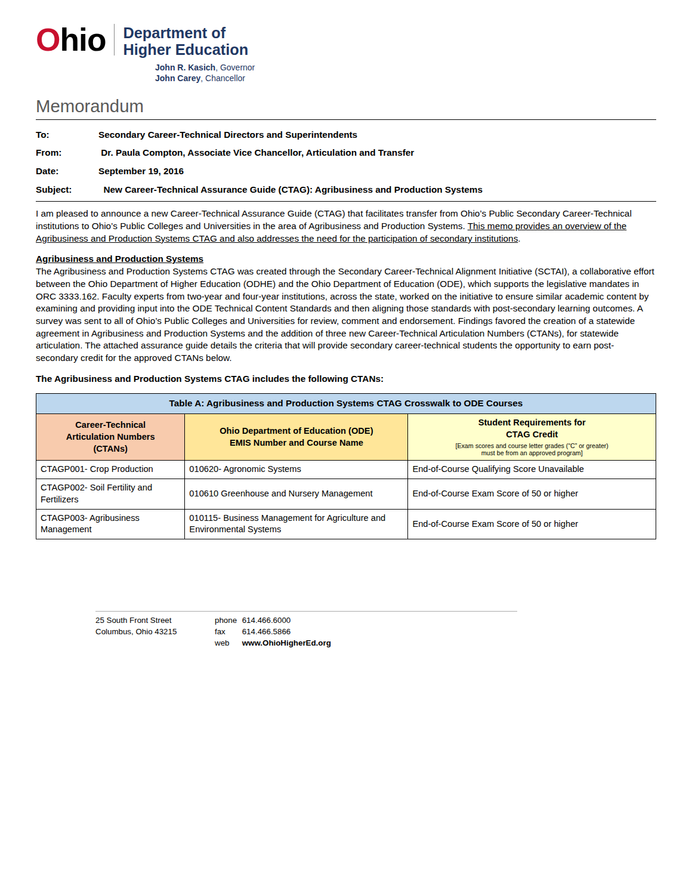Ohio
Department of
Higher Education
John R. Kasich, Governor
John Carey, Chancellor
Memorandum
| To: | Secondary Career-Technical Directors and Superintendents |
| From: | Dr. Paula Compton, Associate Vice Chancellor, Articulation and Transfer |
| Date: | September 19, 2016 |
| Subject: | New Career-Technical Assurance Guide (CTAG): Agribusiness and Production Systems |
I am pleased to announce a new Career-Technical Assurance Guide (CTAG) that facilitates transfer from Ohio’s Public Secondary Career-Technical institutions to Ohio’s Public Colleges and Universities in the area of Agribusiness and Production Systems. This memo provides an overview of the Agribusiness and Production Systems CTAG and also addresses the need for the participation of secondary institutions.
Agribusiness and Production Systems
The Agribusiness and Production Systems CTAG was created through the Secondary Career-Technical Alignment Initiative (SCTAI), a collaborative effort between the Ohio Department of Higher Education (ODHE) and the Ohio Department of Education (ODE), which supports the legislative mandates in ORC 3333.162. Faculty experts from two-year and four-year institutions, across the state, worked on the initiative to ensure similar academic content by examining and providing input into the ODE Technical Content Standards and then aligning those standards with post-secondary learning outcomes. A survey was sent to all of Ohio’s Public Colleges and Universities for review, comment and endorsement. Findings favored the creation of a statewide agreement in Agribusiness and Production Systems and the addition of three new Career-Technical Articulation Numbers (CTANs), for statewide articulation. The attached assurance guide details the criteria that will provide secondary career-technical students the opportunity to earn post-secondary credit for the approved CTANs below.
The Agribusiness and Production Systems CTAG includes the following CTANs:
| Table A: Agribusiness and Production Systems CTAG Crosswalk to ODE Courses |
| --- |
| Career-Technical Articulation Numbers (CTANs) | Ohio Department of Education (ODE) EMIS Number and Course Name | Student Requirements for CTAG Credit [Exam scores and course letter grades (“C” or greater) must be from an approved program] |
| CTAGP001- Crop Production | 010620- Agronomic Systems | End-of-Course Qualifying Score Unavailable |
| CTAGP002- Soil Fertility and Fertilizers | 010610 Greenhouse and Nursery Management | End-of-Course Exam Score of 50 or higher |
| CTAGP003- Agribusiness Management | 010115- Business Management for Agriculture and Environmental Systems | End-of-Course Exam Score of 50 or higher |
25 South Front Street
Columbus, Ohio 43215
phone 614.466.6000
fax 614.466.5866
web www.OhioHigherEd.org